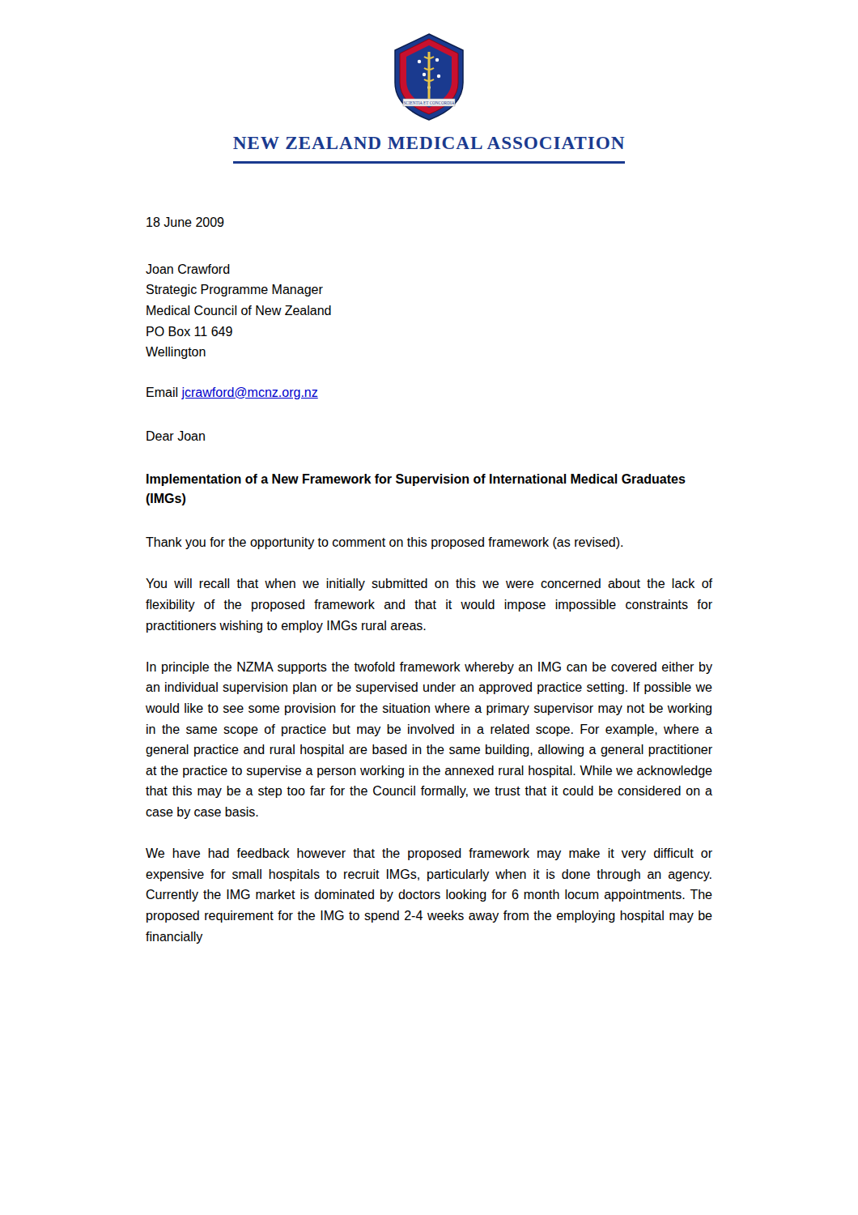SCIENTIA ET CONCORDIA
NEW ZEALAND MEDICAL ASSOCIATION
18 June 2009
Joan Crawford
Strategic Programme Manager
Medical Council of New Zealand
PO Box 11 649
Wellington
Email jcrawford@mcnz.org.nz
Dear Joan
Implementation of a New Framework for Supervision of International Medical Graduates (IMGs)
Thank you for the opportunity to comment on this proposed framework (as revised).
You will recall that when we initially submitted on this we were concerned about the lack of flexibility of the proposed framework and that it would impose impossible constraints for practitioners wishing to employ IMGs rural areas.
In principle the NZMA supports the twofold framework whereby an IMG can be covered either by an individual supervision plan or be supervised under an approved practice setting. If possible we would like to see some provision for the situation where a primary supervisor may not be working in the same scope of practice but may be involved in a related scope. For example, where a general practice and rural hospital are based in the same building, allowing a general practitioner at the practice to supervise a person working in the annexed rural hospital. While we acknowledge that this may be a step too far for the Council formally, we trust that it could be considered on a case by case basis.
We have had feedback however that the proposed framework may make it very difficult or expensive for small hospitals to recruit IMGs, particularly when it is done through an agency. Currently the IMG market is dominated by doctors looking for 6 month locum appointments. The proposed requirement for the IMG to spend 2-4 weeks away from the employing hospital may be financially